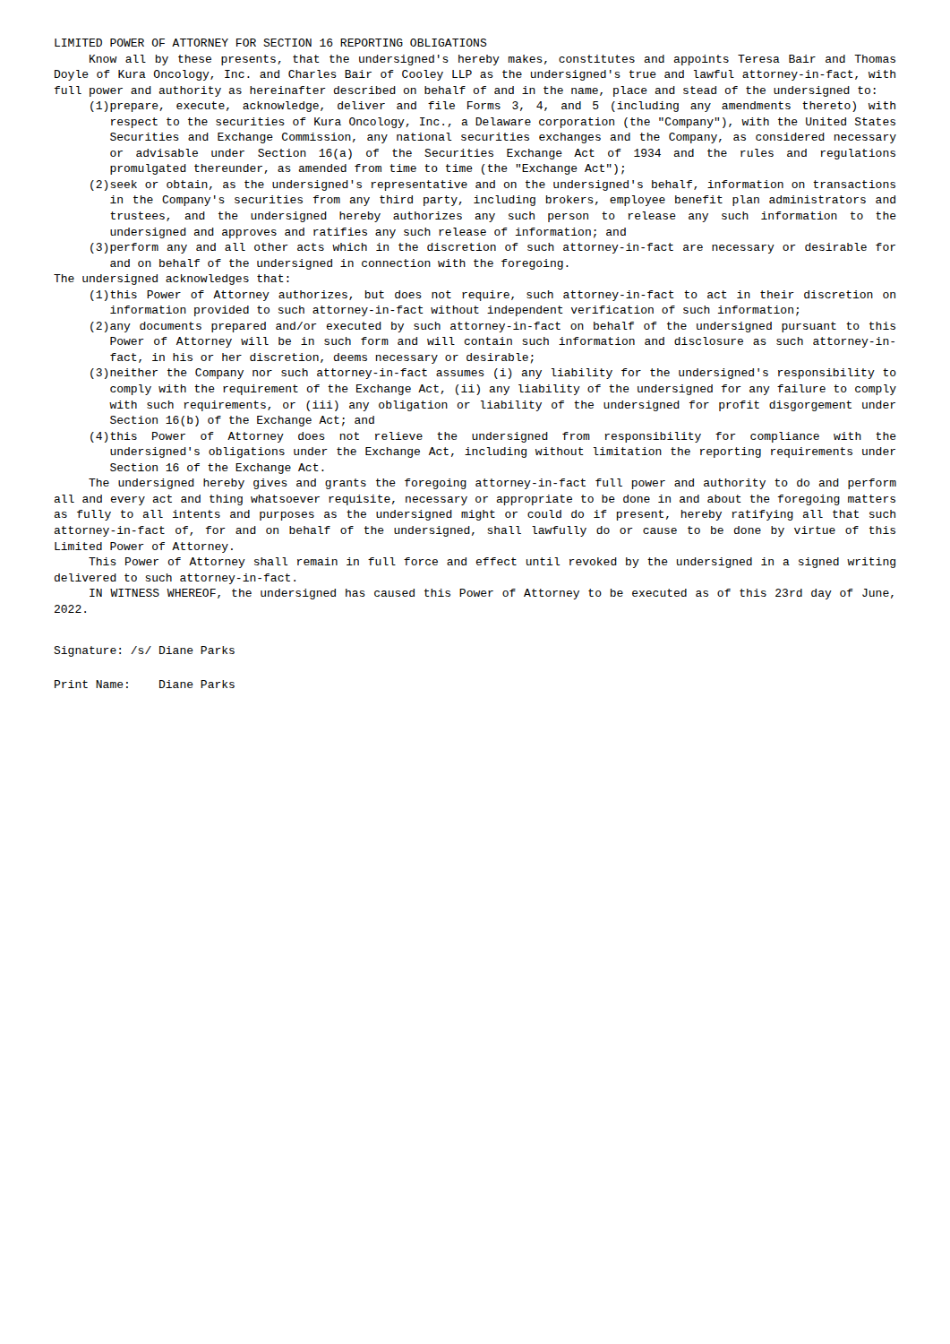Limited Power of Attorney for Section 16 Reporting Obligations
Know all by these presents, that the undersigned's hereby makes, constitutes and appoints Teresa Bair and Thomas Doyle of Kura Oncology, Inc. and Charles Bair of Cooley LLP as the undersigned's true and lawful attorney-in-fact, with full power and authority as hereinafter described on behalf of and in the name, place and stead of the undersigned to:
(1)
prepare, execute, acknowledge, deliver and file Forms 3, 4, and 5 (including any amendments thereto) with respect to the securities of Kura Oncology, Inc., a Delaware corporation (the "Company"), with the United States Securities and Exchange Commission, any national securities exchanges and the Company, as considered necessary or advisable under Section 16(a) of the Securities Exchange Act of 1934 and the rules and regulations promulgated thereunder, as amended from time to time (the "Exchange Act");
(2)
seek or obtain, as the undersigned's representative and on the undersigned's behalf, information on transactions in the Company's securities from any third party, including brokers, employee benefit plan administrators and trustees, and the undersigned hereby authorizes any such person to release any such information to the undersigned and approves and ratifies any such release of information; and
(3)
perform any and all other acts which in the discretion of such attorney-in-fact are necessary or desirable for and on behalf of the undersigned in connection with the foregoing.
The undersigned acknowledges that:
(1)
this Power of Attorney authorizes, but does not require, such attorney-in-fact to act in their discretion on information provided to such attorney-in-fact without independent verification of such information;
(2)
any documents prepared and/or executed by such attorney-in-fact on behalf of the undersigned pursuant to this Power of Attorney will be in such form and will contain such information and disclosure as such attorney-in-fact, in his or her discretion, deems necessary or desirable;
(3)
neither the Company nor such attorney-in-fact assumes (i) any liability for the undersigned's responsibility to comply with the requirement of the Exchange Act, (ii) any liability of the undersigned for any failure to comply with such requirements, or (iii) any obligation or liability of the undersigned for profit disgorgement under Section 16(b) of the Exchange Act; and
(4)
this Power of Attorney does not relieve the undersigned from responsibility for compliance with the undersigned's obligations under the Exchange Act, including without limitation the reporting requirements under Section 16 of the Exchange Act.
The undersigned hereby gives and grants the foregoing attorney-in-fact full power and authority to do and perform all and every act and thing whatsoever requisite, necessary or appropriate to be done in and about the foregoing matters as fully to all intents and purposes as the undersigned might or could do if present, hereby ratifying all that such attorney-in-fact of, for and on behalf of the undersigned, shall lawfully do or cause to be done by virtue of this Limited Power of Attorney.
This Power of Attorney shall remain in full force and effect until revoked by the undersigned in a signed writing delivered to such attorney-in-fact.
IN WITNESS WHEREOF, the undersigned has caused this Power of Attorney to be executed as of this 23rd day of June, 2022.
Signature: /s/ Diane Parks
Print Name: Diane Parks